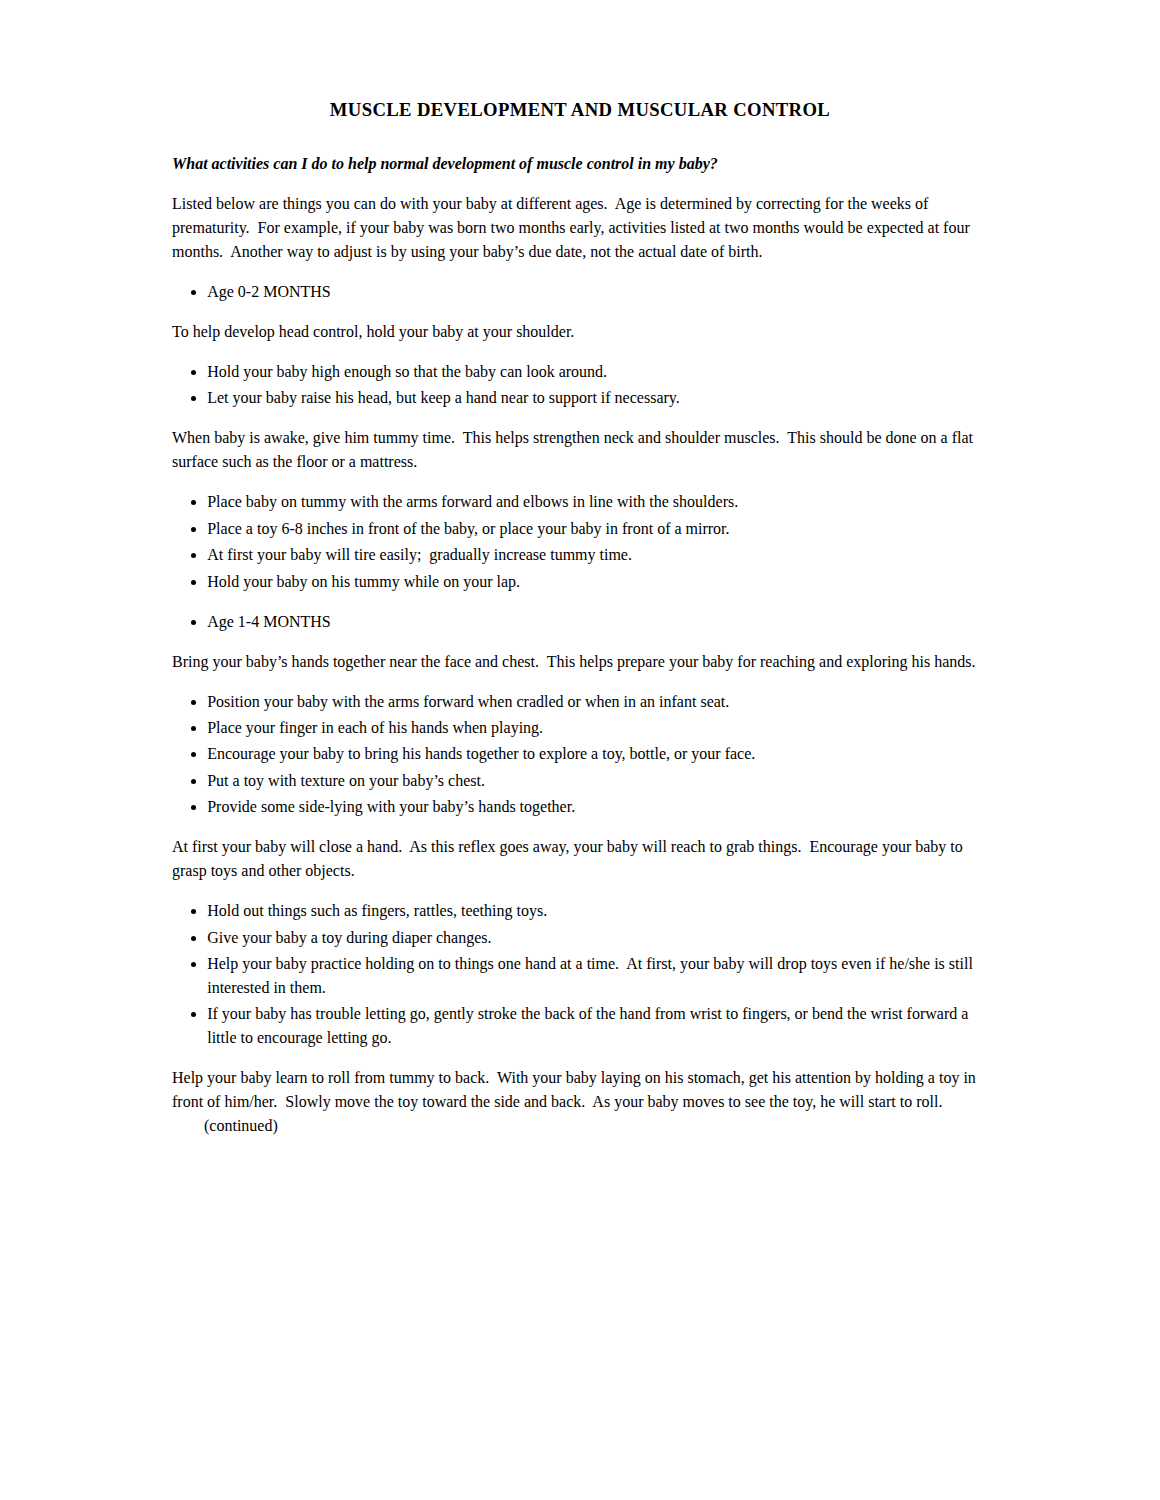Muscle Development and Muscular Control
What activities can I do to help normal development of muscle control in my baby?
Listed below are things you can do with your baby at different ages. Age is determined by correcting for the weeks of prematurity. For example, if your baby was born two months early, activities listed at two months would be expected at four months. Another way to adjust is by using your baby’s due date, not the actual date of birth.
Age 0-2 MONTHS
To help develop head control, hold your baby at your shoulder.
Hold your baby high enough so that the baby can look around.
Let your baby raise his head, but keep a hand near to support if necessary.
When baby is awake, give him tummy time. This helps strengthen neck and shoulder muscles. This should be done on a flat surface such as the floor or a mattress.
Place baby on tummy with the arms forward and elbows in line with the shoulders.
Place a toy 6-8 inches in front of the baby, or place your baby in front of a mirror.
At first your baby will tire easily; gradually increase tummy time.
Hold your baby on his tummy while on your lap.
Age 1-4 MONTHS
Bring your baby’s hands together near the face and chest. This helps prepare your baby for reaching and exploring his hands.
Position your baby with the arms forward when cradled or when in an infant seat.
Place your finger in each of his hands when playing.
Encourage your baby to bring his hands together to explore a toy, bottle, or your face.
Put a toy with texture on your baby’s chest.
Provide some side-lying with your baby’s hands together.
At first your baby will close a hand. As this reflex goes away, your baby will reach to grab things. Encourage your baby to grasp toys and other objects.
Hold out things such as fingers, rattles, teething toys.
Give your baby a toy during diaper changes.
Help your baby practice holding on to things one hand at a time. At first, your baby will drop toys even if he/she is still interested in them.
If your baby has trouble letting go, gently stroke the back of the hand from wrist to fingers, or bend the wrist forward a little to encourage letting go.
Help your baby learn to roll from tummy to back. With your baby laying on his stomach, get his attention by holding a toy in front of him/her. Slowly move the toy toward the side and back. As your baby moves to see the toy, he will start to roll.(continued)